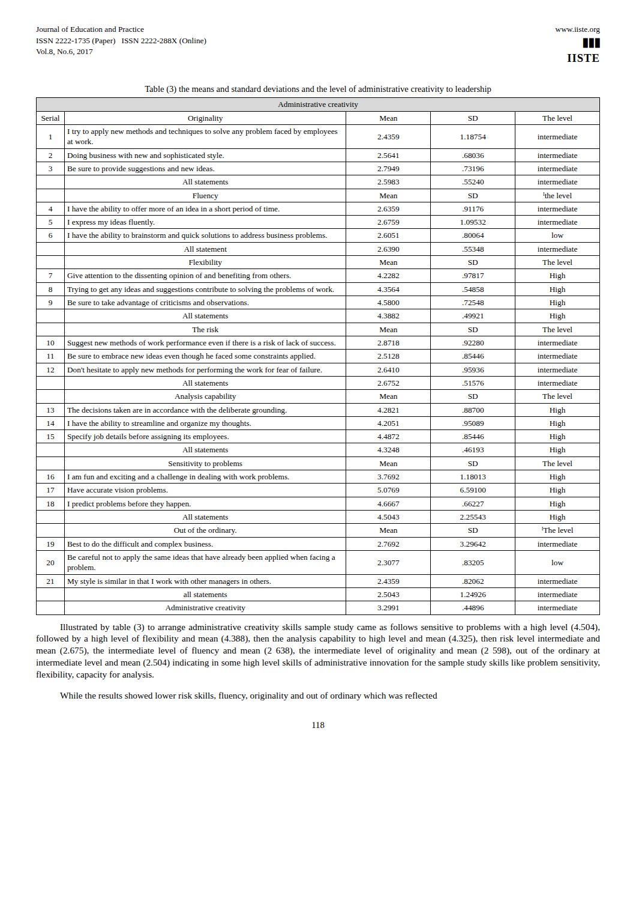Journal of Education and Practice
ISSN 2222-1735 (Paper) ISSN 2222-288X (Online)
Vol.8, No.6, 2017
www.iiste.org
▮▮▮
IISTE
Table (3) the means and standard deviations and the level of administrative creativity to leadership
| Administrative creativity |
| Serial | Originality | Mean | SD | The level |
| 1 | I try to apply new methods and techniques to solve any problem faced by employees at work. | 2.4359 | 1.18754 | intermediate |
| 2 | Doing business with new and sophisticated style. | 2.5641 | .68036 | intermediate |
| 3 | Be sure to provide suggestions and new ideas. | 2.7949 | .73196 | intermediate |
| | All statements | 2.5983 | .55240 | intermediate |
| | Fluency | Mean | SD | ᴵthe level |
| 4 | I have the ability to offer more of an idea in a short period of time. | 2.6359 | .91176 | intermediate |
| 5 | I express my ideas fluently. | 2.6759 | 1.09532 | intermediate |
| 6 | I have the ability to brainstorm and quick solutions to address business problems. | 2.6051 | .80064 | low |
| | All statement | 2.6390 | .55348 | intermediate |
| | Flexibility | Mean | SD | The level |
| 7 | Give attention to the dissenting opinion of and benefiting from others. | 4.2282 | .97817 | High |
| 8 | Trying to get any ideas and suggestions contribute to solving the problems of work. | 4.3564 | .54858 | High |
| 9 | Be sure to take advantage of criticisms and observations. | 4.5800 | .72548 | High |
| | All statements | 4.3882 | .49921 | High |
| | The risk | Mean | SD | The level |
| 10 | Suggest new methods of work performance even if there is a risk of lack of success. | 2.8718 | .92280 | intermediate |
| 11 | Be sure to embrace new ideas even though he faced some constraints applied. | 2.5128 | .85446 | intermediate |
| 12 | Don't hesitate to apply new methods for performing the work for fear of failure. | 2.6410 | .95936 | intermediate |
| | All statements | 2.6752 | .51576 | intermediate |
| | Analysis capability | Mean | SD | The level |
| 13 | The decisions taken are in accordance with the deliberate grounding. | 4.2821 | .88700 | High |
| 14 | I have the ability to streamline and organize my thoughts. | 4.2051 | .95089 | High |
| 15 | Specify job details before assigning its employees. | 4.4872 | .85446 | High |
| | All statements | 4.3248 | .46193 | High |
| | Sensitivity to problems | Mean | SD | The level |
| 16 | I am fun and exciting and a challenge in dealing with work problems. | 3.7692 | 1.18013 | High |
| 17 | Have accurate vision problems. | 5.0769 | 6.59100 | High |
| 18 | I predict problems before they happen. | 4.6667 | .66227 | High |
| | All statements | 4.5043 | 2.25543 | High |
| | Out of the ordinary. | Mean | SD | ᴵThe level |
| 19 | Best to do the difficult and complex business. | 2.7692 | 3.29642 | intermediate |
| 20 | Be careful not to apply the same ideas that have already been applied when facing a problem. | 2.3077 | .83205 | low |
| 21 | My style is similar in that I work with other managers in others. | 2.4359 | .82062 | intermediate |
| | all statements | 2.5043 | 1.24926 | intermediate |
| | Administrative creativity | 3.2991 | .44896 | intermediate |
Illustrated by table (3) to arrange administrative creativity skills sample study came as follows sensitive to problems with a high level (4.504), followed by a high level of flexibility and mean (4.388), then the analysis capability to high level and mean (4.325), then risk level intermediate and mean (2.675), the intermediate level of fluency and mean (2 638), the intermediate level of originality and mean (2 598), out of the ordinary at intermediate level and mean (2.504) indicating in some high level skills of administrative innovation for the sample study skills like problem sensitivity, flexibility, capacity for analysis.
While the results showed lower risk skills, fluency, originality and out of ordinary which was reflected
118